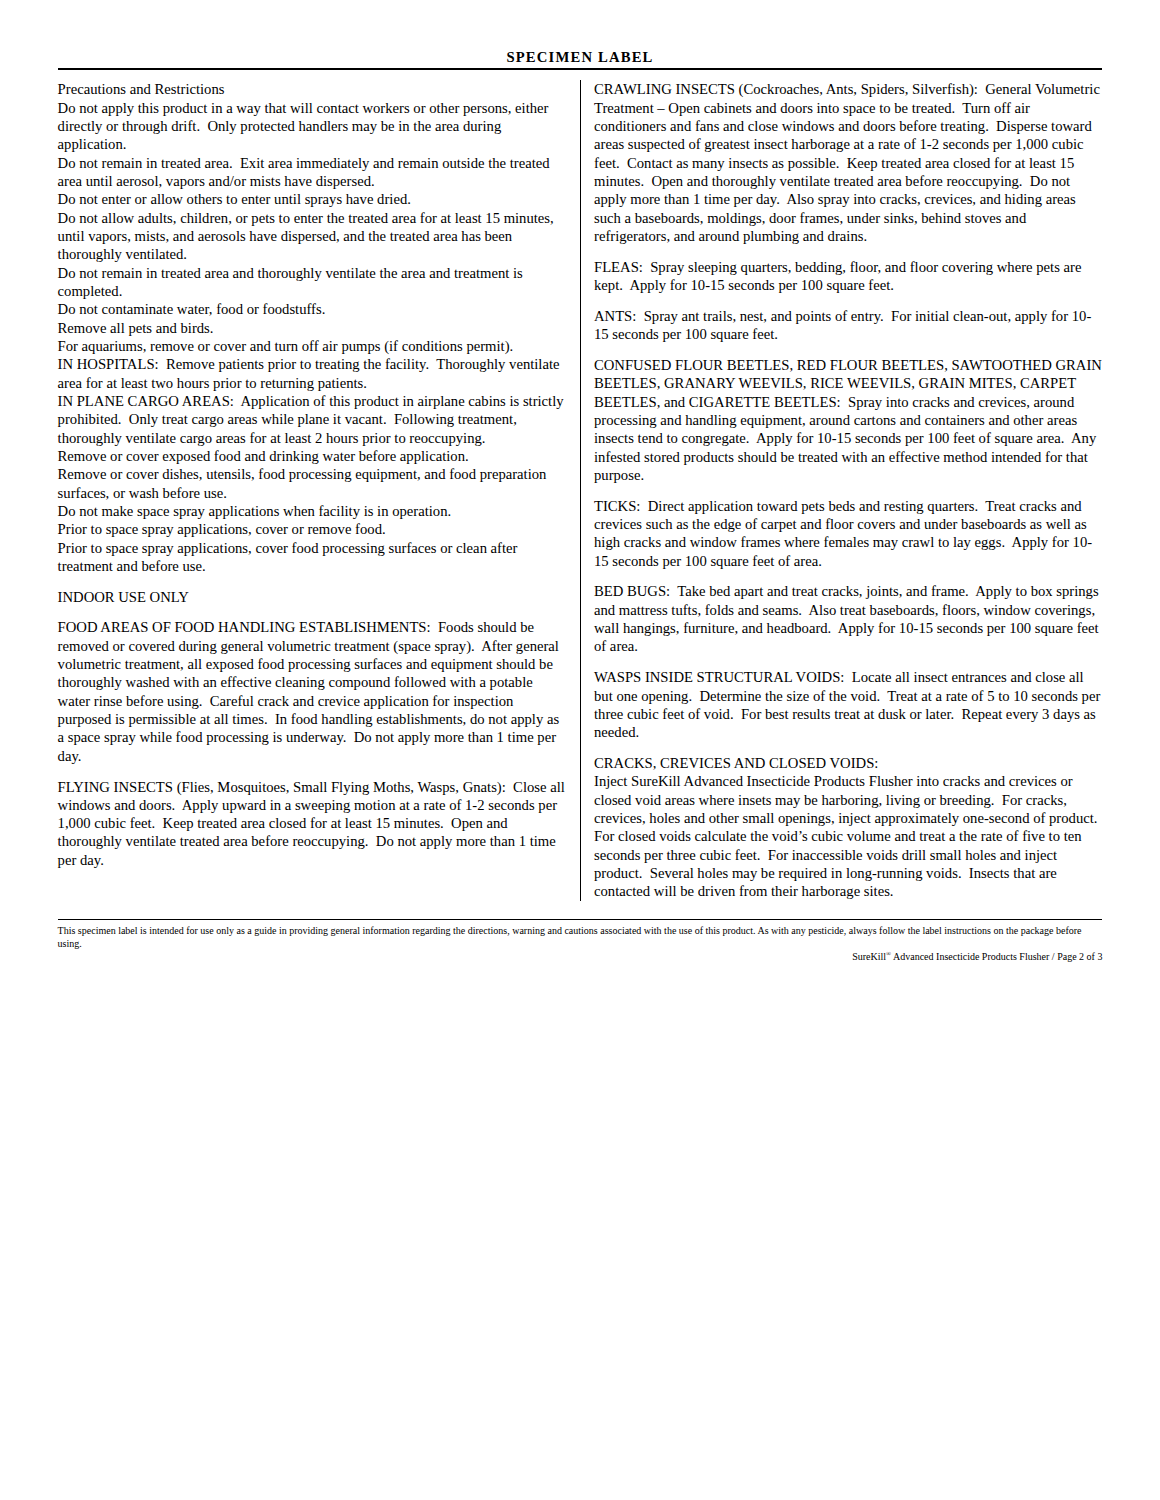SPECIMEN LABEL
Precautions and Restrictions
Do not apply this product in a way that will contact workers or other persons, either directly or through drift. Only protected handlers may be in the area during application.
Do not remain in treated area. Exit area immediately and remain outside the treated area until aerosol, vapors and/or mists have dispersed.
Do not enter or allow others to enter until sprays have dried.
Do not allow adults, children, or pets to enter the treated area for at least 15 minutes, until vapors, mists, and aerosols have dispersed, and the treated area has been thoroughly ventilated.
Do not remain in treated area and thoroughly ventilate the area and treatment is completed.
Do not contaminate water, food or foodstuffs.
Remove all pets and birds.
For aquariums, remove or cover and turn off air pumps (if conditions permit).
IN HOSPITALS: Remove patients prior to treating the facility. Thoroughly ventilate area for at least two hours prior to returning patients.
IN PLANE CARGO AREAS: Application of this product in airplane cabins is strictly prohibited. Only treat cargo areas while plane it vacant. Following treatment, thoroughly ventilate cargo areas for at least 2 hours prior to reoccupying.
Remove or cover exposed food and drinking water before application.
Remove or cover dishes, utensils, food processing equipment, and food preparation surfaces, or wash before use.
Do not make space spray applications when facility is in operation.
Prior to space spray applications, cover or remove food.
Prior to space spray applications, cover food processing surfaces or clean after treatment and before use.
INDOOR USE ONLY
FOOD AREAS OF FOOD HANDLING ESTABLISHMENTS: Foods should be removed or covered during general volumetric treatment (space spray). After general volumetric treatment, all exposed food processing surfaces and equipment should be thoroughly washed with an effective cleaning compound followed with a potable water rinse before using. Careful crack and crevice application for inspection purposed is permissible at all times. In food handling establishments, do not apply as a space spray while food processing is underway. Do not apply more than 1 time per day.
FLYING INSECTS (Flies, Mosquitoes, Small Flying Moths, Wasps, Gnats): Close all windows and doors. Apply upward in a sweeping motion at a rate of 1-2 seconds per 1,000 cubic feet. Keep treated area closed for at least 15 minutes. Open and thoroughly ventilate treated area before reoccupying. Do not apply more than 1 time per day.
CRAWLING INSECTS (Cockroaches, Ants, Spiders, Silverfish): General Volumetric Treatment – Open cabinets and doors into space to be treated. Turn off air conditioners and fans and close windows and doors before treating. Disperse toward areas suspected of greatest insect harborage at a rate of 1-2 seconds per 1,000 cubic feet. Contact as many insects as possible. Keep treated area closed for at least 15 minutes. Open and thoroughly ventilate treated area before reoccupying. Do not apply more than 1 time per day. Also spray into cracks, crevices, and hiding areas such a baseboards, moldings, door frames, under sinks, behind stoves and refrigerators, and around plumbing and drains.
FLEAS: Spray sleeping quarters, bedding, floor, and floor covering where pets are kept. Apply for 10-15 seconds per 100 square feet.
ANTS: Spray ant trails, nest, and points of entry. For initial clean-out, apply for 10-15 seconds per 100 square feet.
CONFUSED FLOUR BEETLES, RED FLOUR BEETLES, SAWTOOTHED GRAIN BEETLES, GRANARY WEEVILS, RICE WEEVILS, GRAIN MITES, CARPET BEETLES, and CIGARETTE BEETLES: Spray into cracks and crevices, around processing and handling equipment, around cartons and containers and other areas insects tend to congregate. Apply for 10-15 seconds per 100 feet of square area. Any infested stored products should be treated with an effective method intended for that purpose.
TICKS: Direct application toward pets beds and resting quarters. Treat cracks and crevices such as the edge of carpet and floor covers and under baseboards as well as high cracks and window frames where females may crawl to lay eggs. Apply for 10-15 seconds per 100 square feet of area.
BED BUGS: Take bed apart and treat cracks, joints, and frame. Apply to box springs and mattress tufts, folds and seams. Also treat baseboards, floors, window coverings, wall hangings, furniture, and headboard. Apply for 10-15 seconds per 100 square feet of area.
WASPS INSIDE STRUCTURAL VOIDS: Locate all insect entrances and close all but one opening. Determine the size of the void. Treat at a rate of 5 to 10 seconds per three cubic feet of void. For best results treat at dusk or later. Repeat every 3 days as needed.
CRACKS, CREVICES AND CLOSED VOIDS:
Inject SureKill Advanced Insecticide Products Flusher into cracks and crevices or closed void areas where insets may be harboring, living or breeding. For cracks, crevices, holes and other small openings, inject approximately one-second of product. For closed voids calculate the void’s cubic volume and treat a the rate of five to ten seconds per three cubic feet. For inaccessible voids drill small holes and inject product. Several holes may be required in long-running voids. Insects that are contacted will be driven from their harborage sites.
This specimen label is intended for use only as a guide in providing general information regarding the directions, warning and cautions associated with the use of this product. As with any pesticide, always follow the label instructions on the package before using. SureKill® Advanced Insecticide Products Flusher / Page 2 of 3